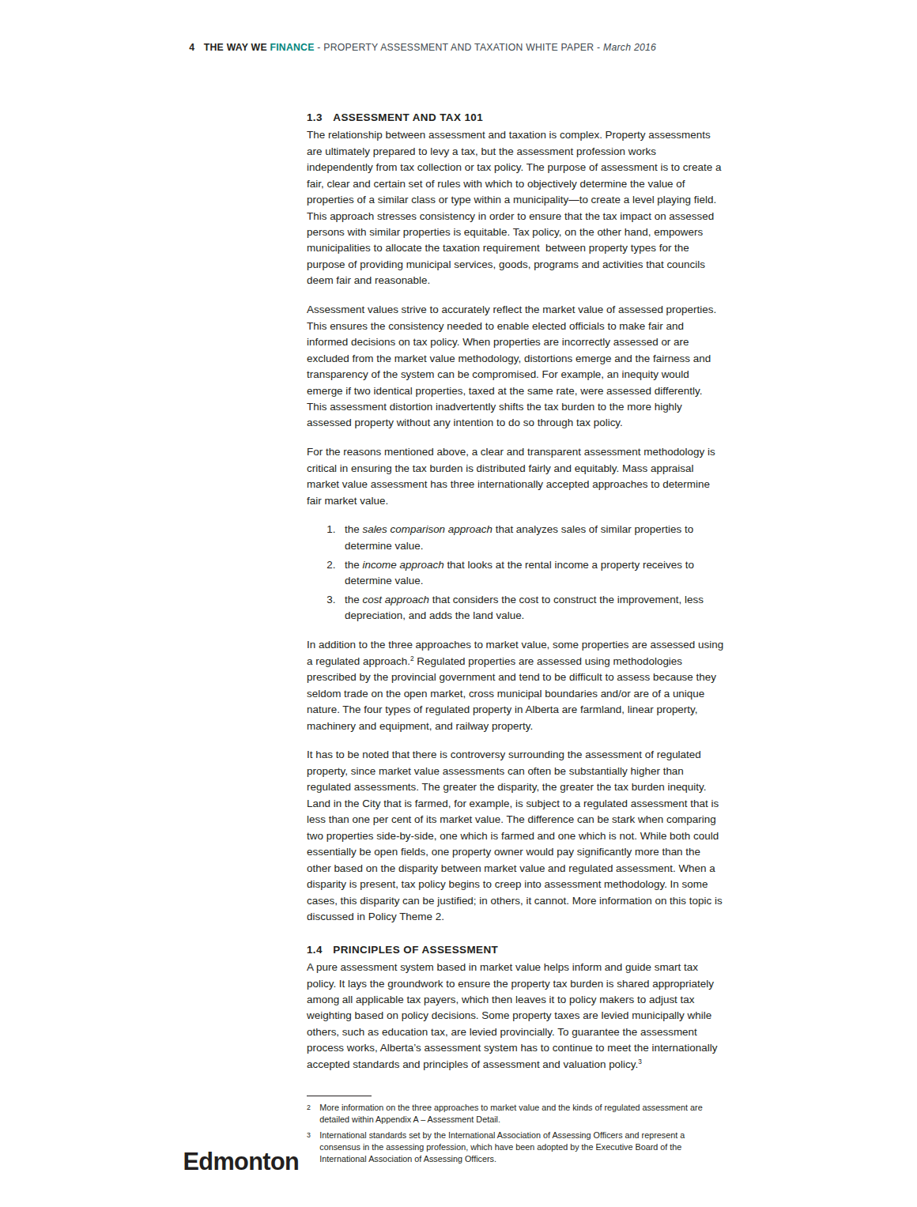4 THE WAY WE FINANCE - PROPERTY ASSESSMENT AND TAXATION WHITE PAPER - March 2016
1.3 ASSESSMENT AND TAX 101
The relationship between assessment and taxation is complex. Property assessments are ultimately prepared to levy a tax, but the assessment profession works independently from tax collection or tax policy. The purpose of assessment is to create a fair, clear and certain set of rules with which to objectively determine the value of properties of a similar class or type within a municipality—to create a level playing field. This approach stresses consistency in order to ensure that the tax impact on assessed persons with similar properties is equitable. Tax policy, on the other hand, empowers municipalities to allocate the taxation requirement between property types for the purpose of providing municipal services, goods, programs and activities that councils deem fair and reasonable.
Assessment values strive to accurately reflect the market value of assessed properties. This ensures the consistency needed to enable elected officials to make fair and informed decisions on tax policy. When properties are incorrectly assessed or are excluded from the market value methodology, distortions emerge and the fairness and transparency of the system can be compromised. For example, an inequity would emerge if two identical properties, taxed at the same rate, were assessed differently. This assessment distortion inadvertently shifts the tax burden to the more highly assessed property without any intention to do so through tax policy.
For the reasons mentioned above, a clear and transparent assessment methodology is critical in ensuring the tax burden is distributed fairly and equitably. Mass appraisal market value assessment has three internationally accepted approaches to determine fair market value.
the sales comparison approach that analyzes sales of similar properties to determine value.
the income approach that looks at the rental income a property receives to determine value.
the cost approach that considers the cost to construct the improvement, less depreciation, and adds the land value.
In addition to the three approaches to market value, some properties are assessed using a regulated approach.2 Regulated properties are assessed using methodologies prescribed by the provincial government and tend to be difficult to assess because they seldom trade on the open market, cross municipal boundaries and/or are of a unique nature. The four types of regulated property in Alberta are farmland, linear property, machinery and equipment, and railway property.
It has to be noted that there is controversy surrounding the assessment of regulated property, since market value assessments can often be substantially higher than regulated assessments. The greater the disparity, the greater the tax burden inequity. Land in the City that is farmed, for example, is subject to a regulated assessment that is less than one per cent of its market value. The difference can be stark when comparing two properties side-by-side, one which is farmed and one which is not. While both could essentially be open fields, one property owner would pay significantly more than the other based on the disparity between market value and regulated assessment. When a disparity is present, tax policy begins to creep into assessment methodology. In some cases, this disparity can be justified; in others, it cannot. More information on this topic is discussed in Policy Theme 2.
1.4 PRINCIPLES OF ASSESSMENT
A pure assessment system based in market value helps inform and guide smart tax policy. It lays the groundwork to ensure the property tax burden is shared appropriately among all applicable tax payers, which then leaves it to policy makers to adjust tax weighting based on policy decisions. Some property taxes are levied municipally while others, such as education tax, are levied provincially. To guarantee the assessment process works, Alberta’s assessment system has to continue to meet the internationally accepted standards and principles of assessment and valuation policy.3
2
More information on the three approaches to market value and the kinds of regulated assessment are detailed within Appendix A – Assessment Detail.
3
International standards set by the International Association of Assessing Officers and represent a consensus in the assessing profession, which have been adopted by the Executive Board of the International Association of Assessing Officers.
Edmonton